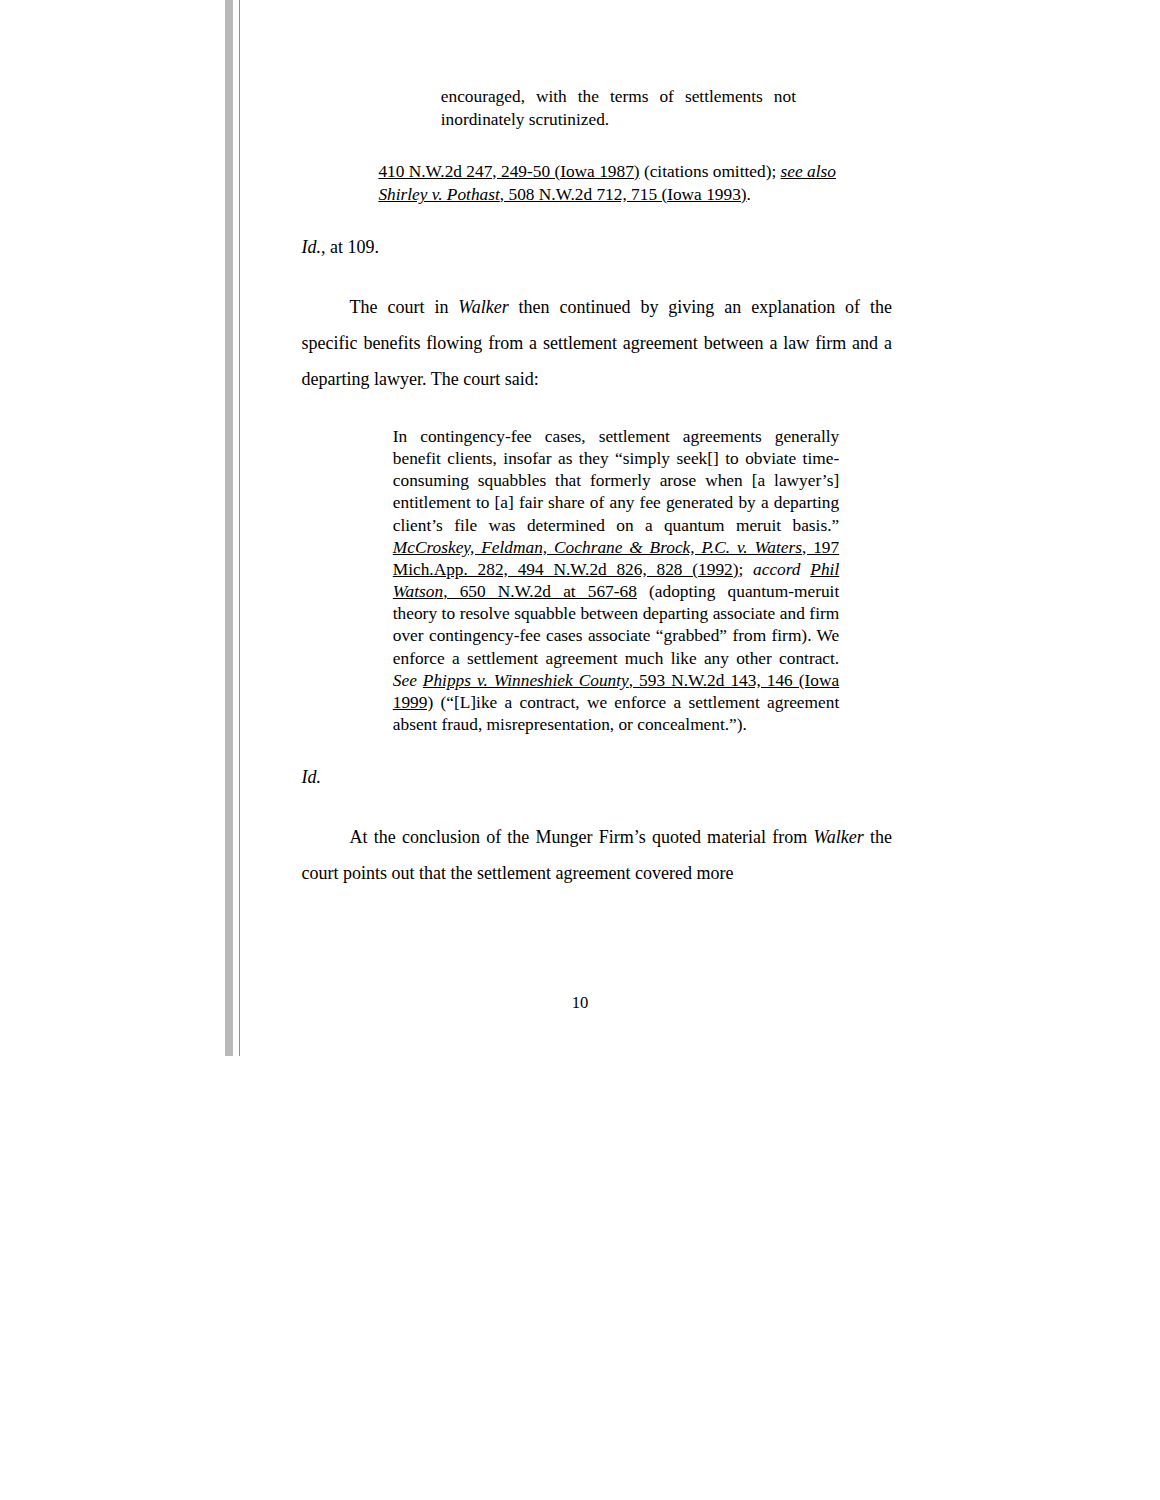encouraged, with the terms of settlements not inordinately scrutinized.
410 N.W.2d 247, 249-50 (Iowa 1987) (citations omitted); see also Shirley v. Pothast, 508 N.W.2d 712, 715 (Iowa 1993).
Id., at 109.
The court in Walker then continued by giving an explanation of the specific benefits flowing from a settlement agreement between a law firm and a departing lawyer. The court said:
In contingency-fee cases, settlement agreements generally benefit clients, insofar as they “simply seek[] to obviate time-consuming squabbles that formerly arose when [a lawyer’s] entitlement to [a] fair share of any fee generated by a departing client’s file was determined on a quantum meruit basis.” McCroskey, Feldman, Cochrane & Brock, P.C. v. Waters, 197 Mich.App. 282, 494 N.W.2d 826, 828 (1992); accord Phil Watson, 650 N.W.2d at 567-68 (adopting quantum-meruit theory to resolve squabble between departing associate and firm over contingency-fee cases associate “grabbed” from firm). We enforce a settlement agreement much like any other contract. See Phipps v. Winneshiek County, 593 N.W.2d 143, 146 (Iowa 1999) (“[L]ike a contract, we enforce a settlement agreement absent fraud, misrepresentation, or concealment.”).
Id.
At the conclusion of the Munger Firm’s quoted material from Walker the court points out that the settlement agreement covered more
10